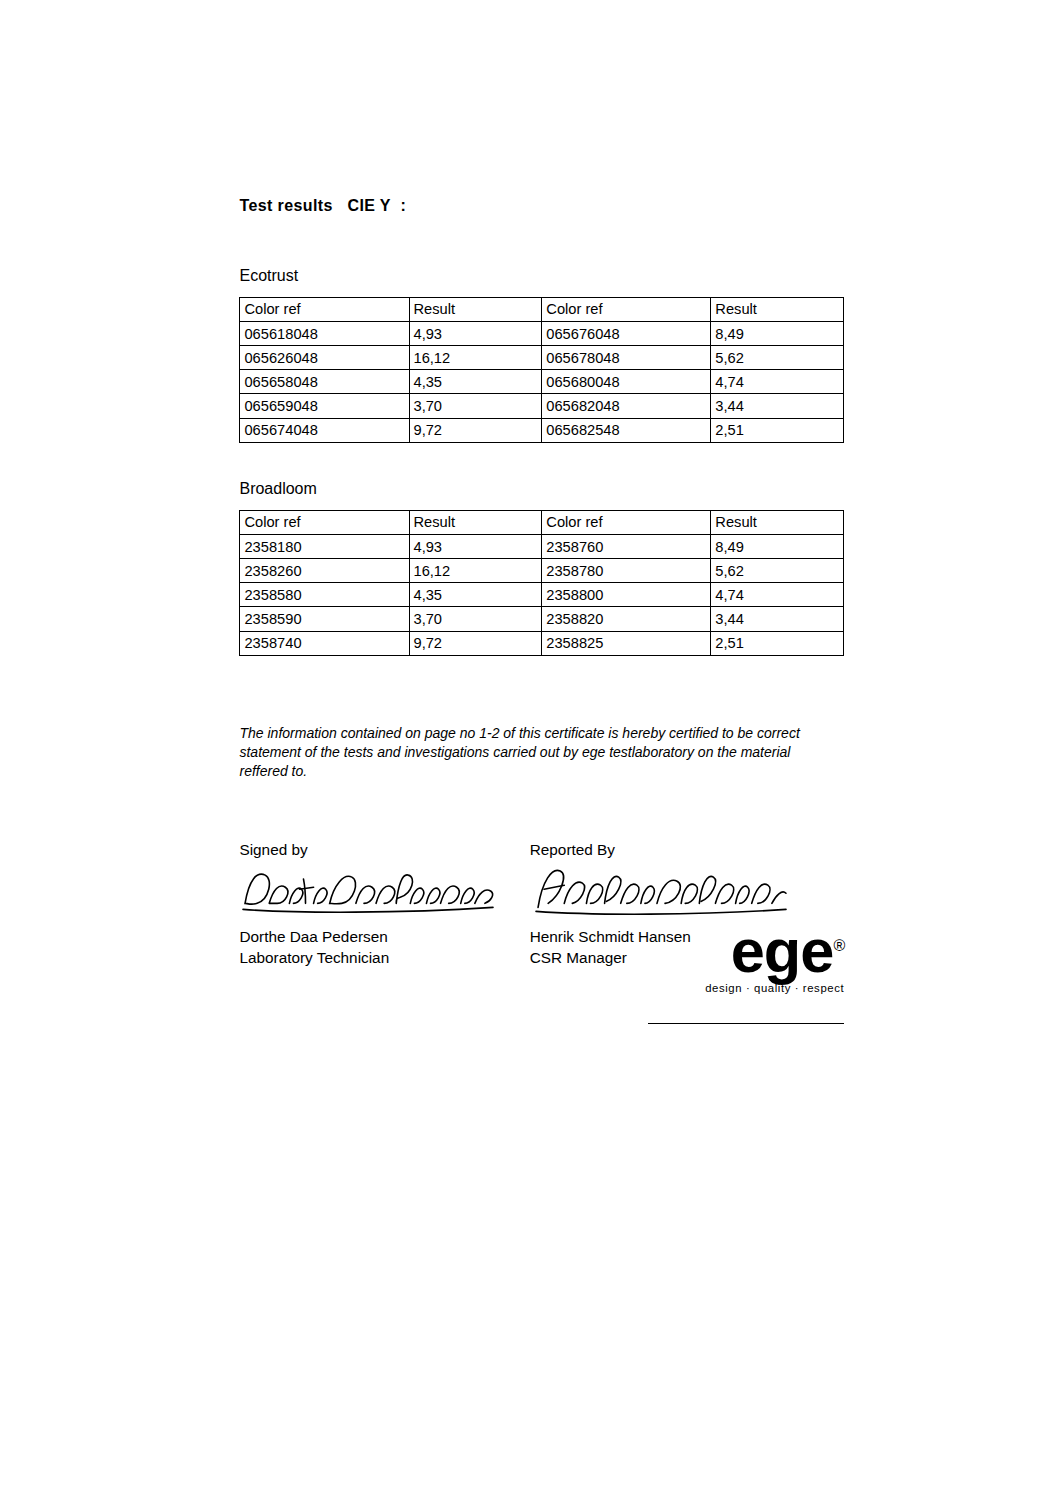Test results CIE Y :
Ecotrust
| Color ref | Result | Color ref | Result |
| 065618048 | 4,93 | 065676048 | 8,49 |
| 065626048 | 16,12 | 065678048 | 5,62 |
| 065658048 | 4,35 | 065680048 | 4,74 |
| 065659048 | 3,70 | 065682048 | 3,44 |
| 065674048 | 9,72 | 065682548 | 2,51 |
Broadloom
| Color ref | Result | Color ref | Result |
| 2358180 | 4,93 | 2358760 | 8,49 |
| 2358260 | 16,12 | 2358780 | 5,62 |
| 2358580 | 4,35 | 2358800 | 4,74 |
| 2358590 | 3,70 | 2358820 | 3,44 |
| 2358740 | 9,72 | 2358825 | 2,51 |
The information contained on page no 1-2 of this certificate is hereby certified to be correct statement of the tests and investigations carried out by ege testlaboratory on the material reffered to.
| Signed by | Reported By |
| Dorthe Daa Pedersen Laboratory Technician | Henrik Schmidt Hansen CSR Manager |
ege®
design · quality · respect